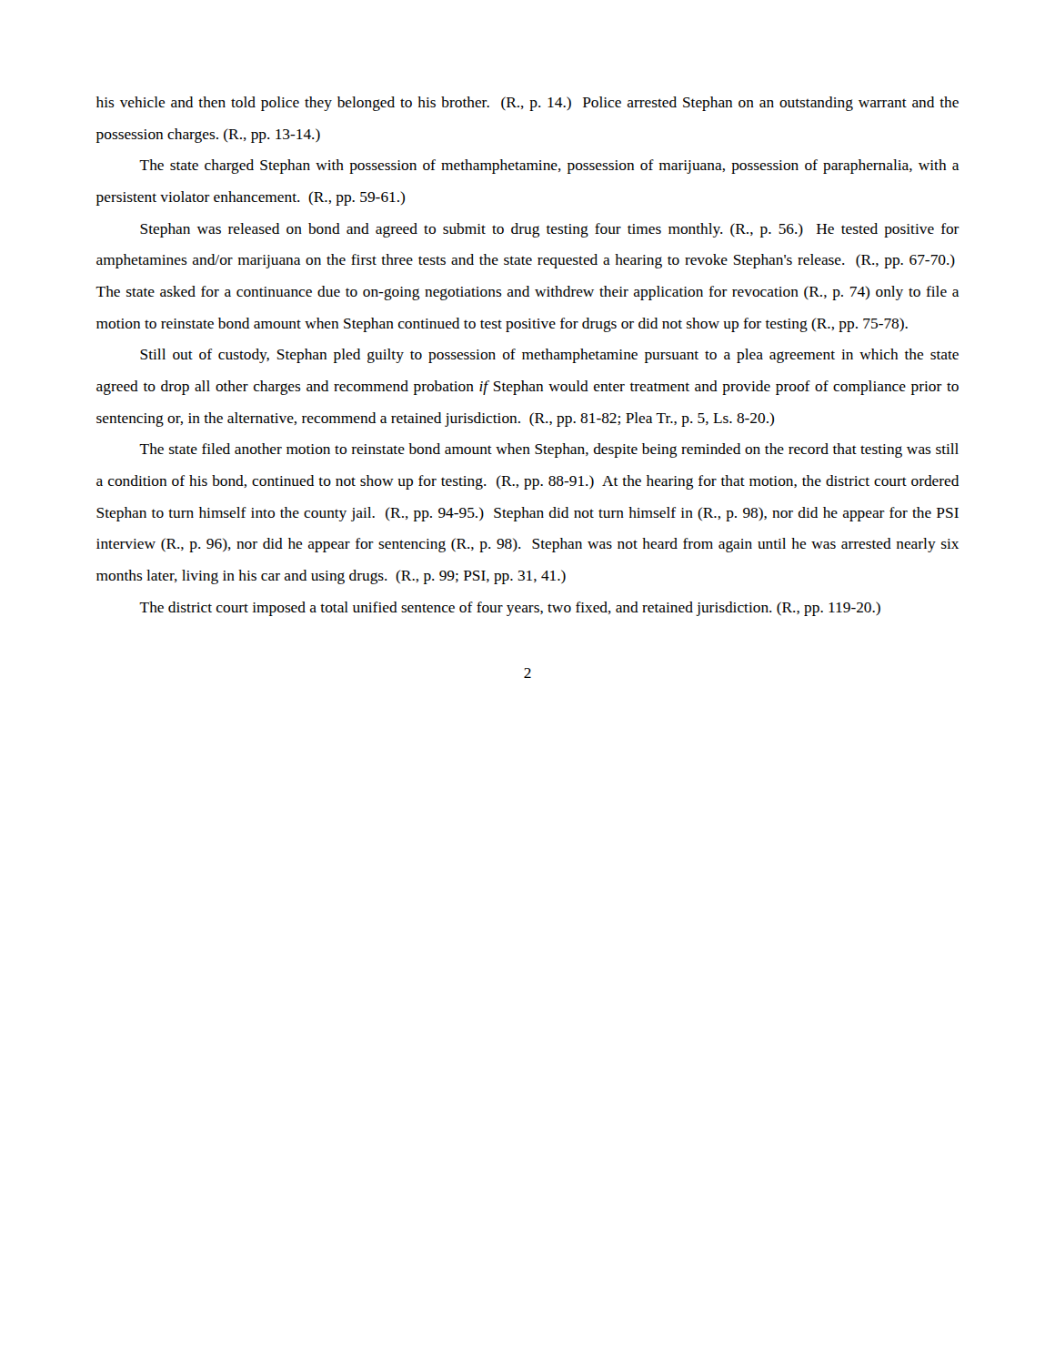his vehicle and then told police they belonged to his brother. (R., p. 14.) Police arrested Stephan on an outstanding warrant and the possession charges. (R., pp. 13-14.)
The state charged Stephan with possession of methamphetamine, possession of marijuana, possession of paraphernalia, with a persistent violator enhancement. (R., pp. 59-61.)
Stephan was released on bond and agreed to submit to drug testing four times monthly. (R., p. 56.) He tested positive for amphetamines and/or marijuana on the first three tests and the state requested a hearing to revoke Stephan's release. (R., pp. 67-70.) The state asked for a continuance due to on-going negotiations and withdrew their application for revocation (R., p. 74) only to file a motion to reinstate bond amount when Stephan continued to test positive for drugs or did not show up for testing (R., pp. 75-78).
Still out of custody, Stephan pled guilty to possession of methamphetamine pursuant to a plea agreement in which the state agreed to drop all other charges and recommend probation if Stephan would enter treatment and provide proof of compliance prior to sentencing or, in the alternative, recommend a retained jurisdiction. (R., pp. 81-82; Plea Tr., p. 5, Ls. 8-20.)
The state filed another motion to reinstate bond amount when Stephan, despite being reminded on the record that testing was still a condition of his bond, continued to not show up for testing. (R., pp. 88-91.) At the hearing for that motion, the district court ordered Stephan to turn himself into the county jail. (R., pp. 94-95.) Stephan did not turn himself in (R., p. 98), nor did he appear for the PSI interview (R., p. 96), nor did he appear for sentencing (R., p. 98). Stephan was not heard from again until he was arrested nearly six months later, living in his car and using drugs. (R., p. 99; PSI, pp. 31, 41.)
The district court imposed a total unified sentence of four years, two fixed, and retained jurisdiction. (R., pp. 119-20.)
2